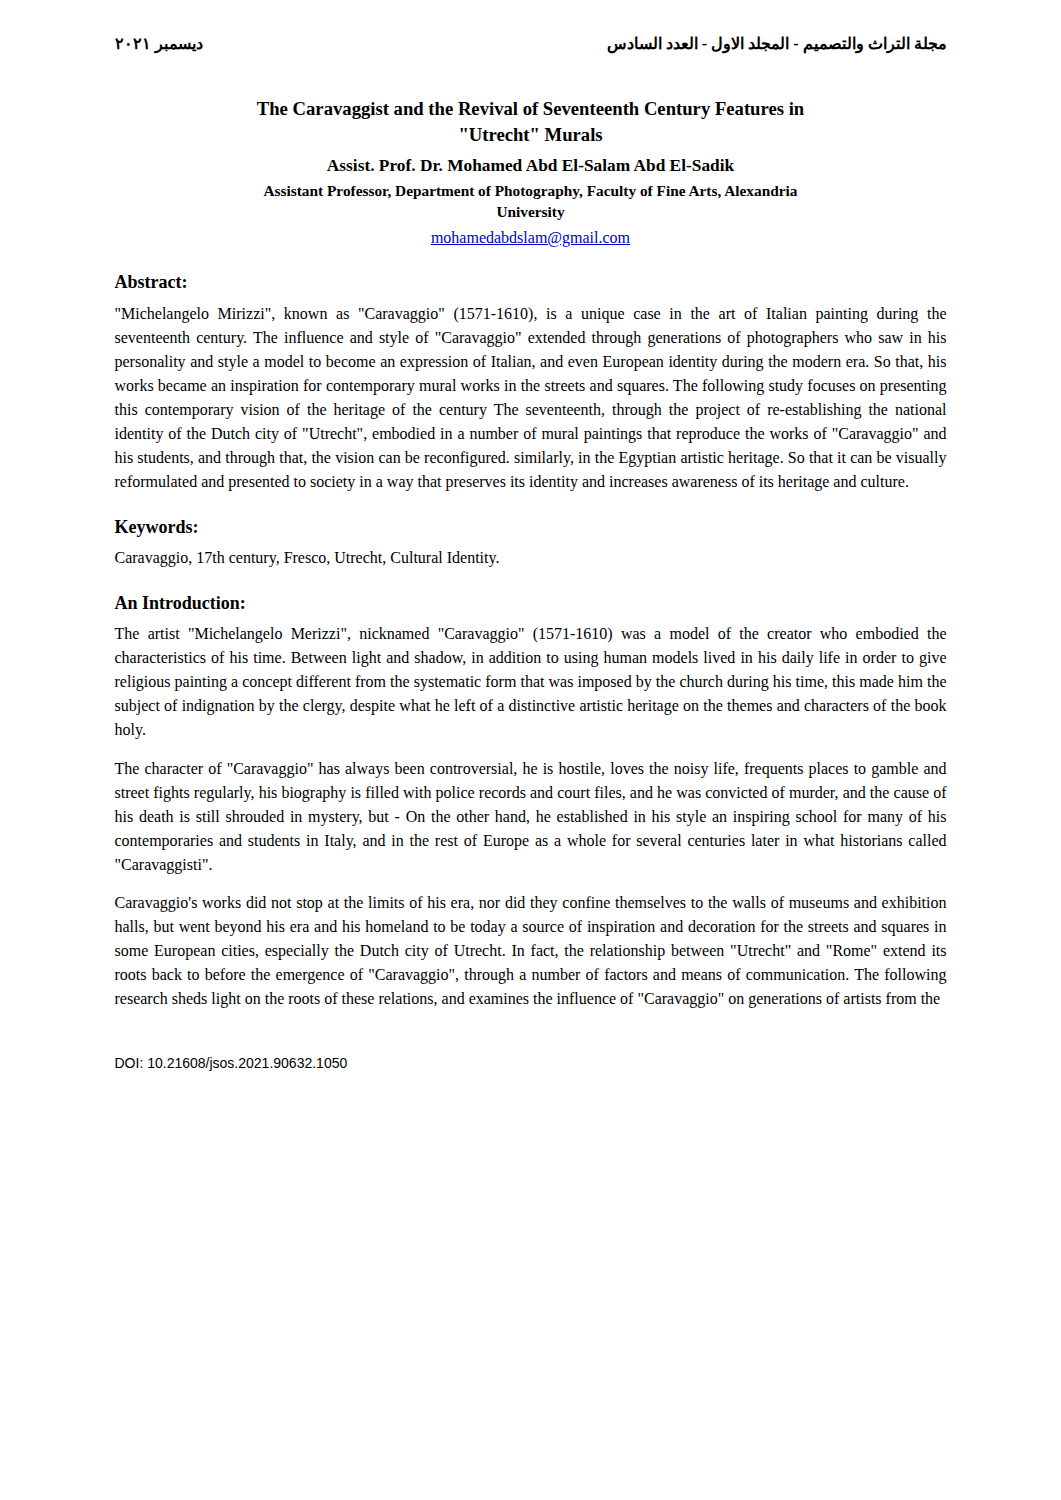ديسمبر ٢٠٢١
مجلة التراث والتصميم - المجلد الاول - العدد السادس
The Caravaggist and the Revival of Seventeenth Century Features in
"Utrecht" Murals
Assist. Prof. Dr. Mohamed Abd El-Salam Abd El-Sadik
Assistant Professor, Department of Photography, Faculty of Fine Arts, Alexandria
University
mohamedabdslam@gmail.com
Abstract:
"Michelangelo Mirizzi", known as "Caravaggio" (1571-1610), is a unique case in the art of Italian painting during the seventeenth century. The influence and style of "Caravaggio" extended through generations of photographers who saw in his personality and style a model to become an expression of Italian, and even European identity during the modern era. So that, his works became an inspiration for contemporary mural works in the streets and squares. The following study focuses on presenting this contemporary vision of the heritage of the century The seventeenth, through the project of re-establishing the national identity of the Dutch city of "Utrecht", embodied in a number of mural paintings that reproduce the works of "Caravaggio" and his students, and through that, the vision can be reconfigured. similarly, in the Egyptian artistic heritage. So that it can be visually reformulated and presented to society in a way that preserves its identity and increases awareness of its heritage and culture.
Keywords:
Caravaggio, 17th century, Fresco, Utrecht, Cultural Identity.
An Introduction:
The artist "Michelangelo Merizzi", nicknamed "Caravaggio" (1571-1610) was a model of the creator who embodied the characteristics of his time. Between light and shadow, in addition to using human models lived in his daily life in order to give religious painting a concept different from the systematic form that was imposed by the church during his time, this made him the subject of indignation by the clergy, despite what he left of a distinctive artistic heritage on the themes and characters of the book holy.
The character of "Caravaggio" has always been controversial, he is hostile, loves the noisy life, frequents places to gamble and street fights regularly, his biography is filled with police records and court files, and he was convicted of murder, and the cause of his death is still shrouded in mystery, but - On the other hand, he established in his style an inspiring school for many of his contemporaries and students in Italy, and in the rest of Europe as a whole for several centuries later in what historians called "Caravaggisti".
Caravaggio's works did not stop at the limits of his era, nor did they confine themselves to the walls of museums and exhibition halls, but went beyond his era and his homeland to be today a source of inspiration and decoration for the streets and squares in some European cities, especially the Dutch city of Utrecht. In fact, the relationship between "Utrecht" and "Rome" extend its roots back to before the emergence of "Caravaggio", through a number of factors and means of communication. The following research sheds light on the roots of these relations, and examines the influence of "Caravaggio" on generations of artists from the
DOI: 10.21608/jsos.2021.90632.1050